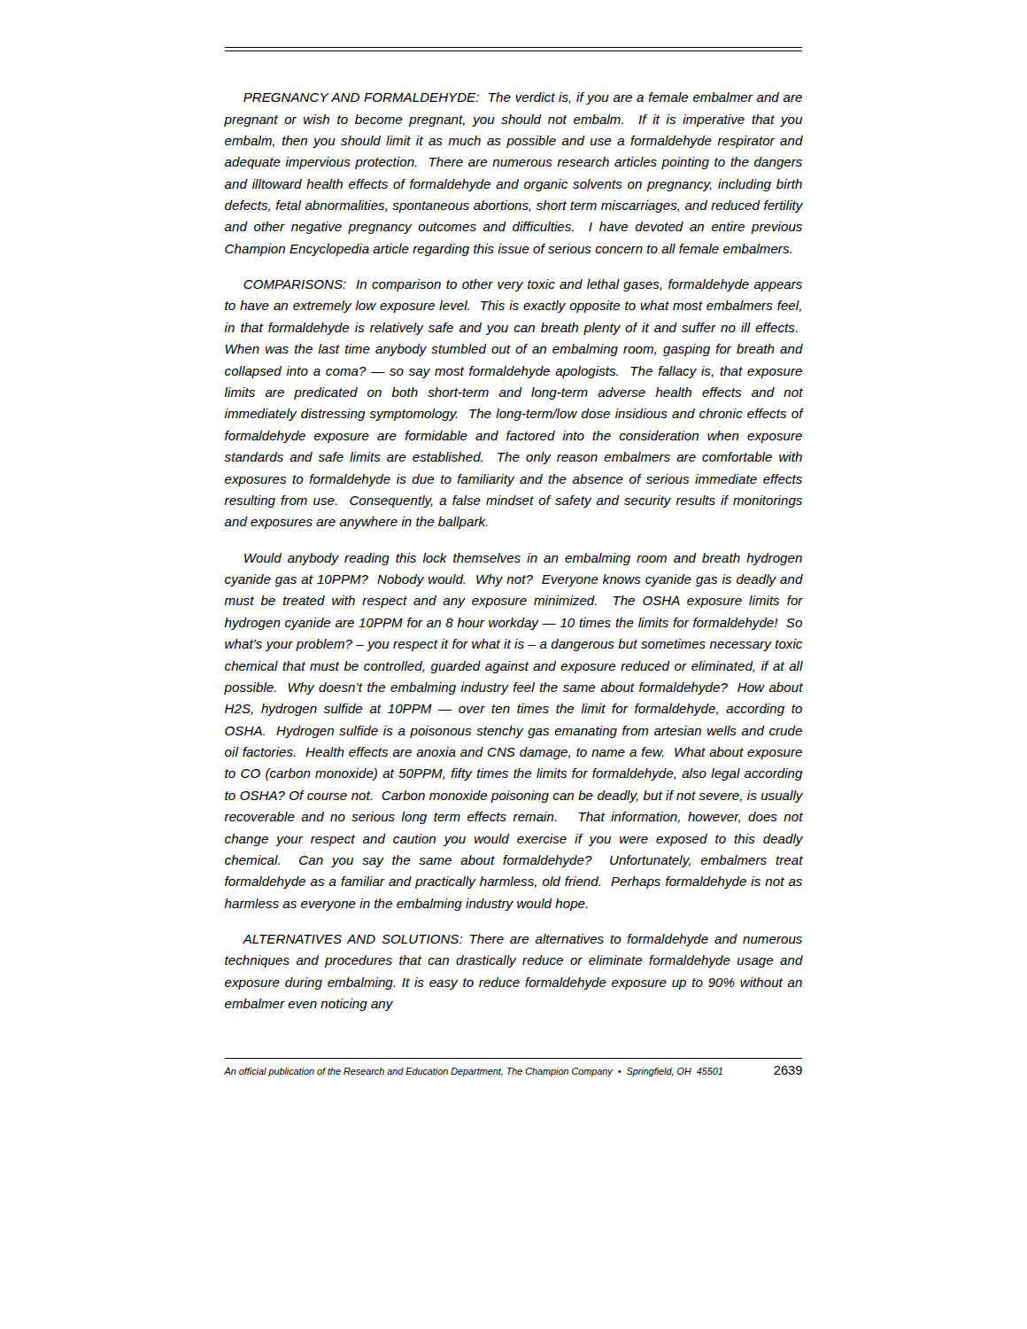PREGNANCY AND FORMALDEHYDE: The verdict is, if you are a female embalmer and are pregnant or wish to become pregnant, you should not embalm. If it is imperative that you embalm, then you should limit it as much as possible and use a formaldehyde respirator and adequate impervious protection. There are numerous research articles pointing to the dangers and illtoward health effects of formaldehyde and organic solvents on pregnancy, including birth defects, fetal abnormalities, spontaneous abortions, short term miscarriages, and reduced fertility and other negative pregnancy outcomes and difficulties. I have devoted an entire previous Champion Encyclopedia article regarding this issue of serious concern to all female embalmers.
COMPARISONS: In comparison to other very toxic and lethal gases, formaldehyde appears to have an extremely low exposure level. This is exactly opposite to what most embalmers feel, in that formaldehyde is relatively safe and you can breath plenty of it and suffer no ill effects. When was the last time anybody stumbled out of an embalming room, gasping for breath and collapsed into a coma? — so say most formaldehyde apologists. The fallacy is, that exposure limits are predicated on both short-term and long-term adverse health effects and not immediately distressing symptomology. The long-term/low dose insidious and chronic effects of formaldehyde exposure are formidable and factored into the consideration when exposure standards and safe limits are established. The only reason embalmers are comfortable with exposures to formaldehyde is due to familiarity and the absence of serious immediate effects resulting from use. Consequently, a false mindset of safety and security results if monitorings and exposures are anywhere in the ballpark.
Would anybody reading this lock themselves in an embalming room and breath hydrogen cyanide gas at 10PPM? Nobody would. Why not? Everyone knows cyanide gas is deadly and must be treated with respect and any exposure minimized. The OSHA exposure limits for hydrogen cyanide are 10PPM for an 8 hour workday — 10 times the limits for formaldehyde! So what’s your problem? – you respect it for what it is – a dangerous but sometimes necessary toxic chemical that must be controlled, guarded against and exposure reduced or eliminated, if at all possible. Why doesn’t the embalming industry feel the same about formaldehyde? How about H2S, hydrogen sulfide at 10PPM — over ten times the limit for formaldehyde, according to OSHA. Hydrogen sulfide is a poisonous stenchy gas emanating from artesian wells and crude oil factories. Health effects are anoxia and CNS damage, to name a few. What about exposure to CO (carbon monoxide) at 50PPM, fifty times the limits for formaldehyde, also legal according to OSHA? Of course not. Carbon monoxide poisoning can be deadly, but if not severe, is usually recoverable and no serious long term effects remain. That information, however, does not change your respect and caution you would exercise if you were exposed to this deadly chemical. Can you say the same about formaldehyde? Unfortunately, embalmers treat formaldehyde as a familiar and practically harmless, old friend. Perhaps formaldehyde is not as harmless as everyone in the embalming industry would hope.
ALTERNATIVES AND SOLUTIONS: There are alternatives to formaldehyde and numerous techniques and procedures that can drastically reduce or eliminate formaldehyde usage and exposure during embalming. It is easy to reduce formaldehyde exposure up to 90% without an embalmer even noticing any
An official publication of the Research and Education Department, The Champion Company • Springfield, OH 45501 2639